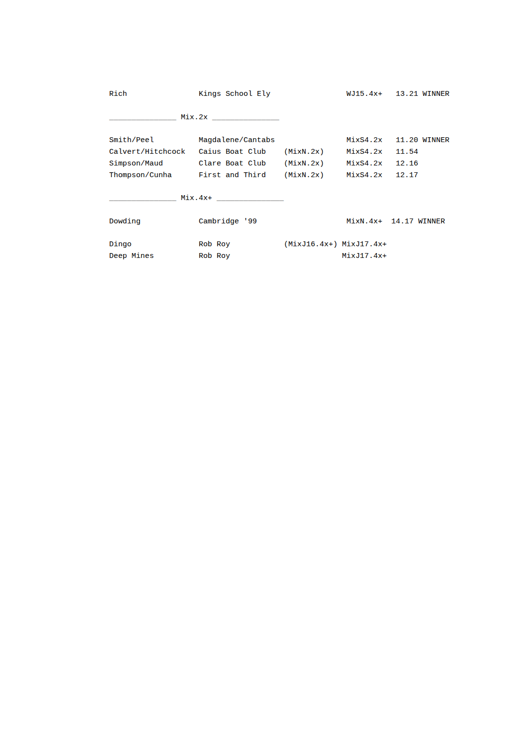Rich                Kings School Ely                 WJ15.4x+   13.21 WINNER

_______________ Mix.2x _______________

Smith/Peel          Magdalene/Cantabs                MixS4.2x   11.20 WINNER
Calvert/Hitchcock   Caius Boat Club    (MixN.2x)     MixS4.2x   11.54
Simpson/Maud        Clare Boat Club    (MixN.2x)     MixS4.2x   12.16
Thompson/Cunha      First and Third    (MixN.2x)     MixS4.2x   12.17

_______________ Mix.4x+ _______________

Dowding             Cambridge '99                    MixN.4x+  14.17 WINNER

Dingo               Rob Roy            (MixJ16.4x+) MixJ17.4x+
Deep Mines          Rob Roy                         MixJ17.4x+